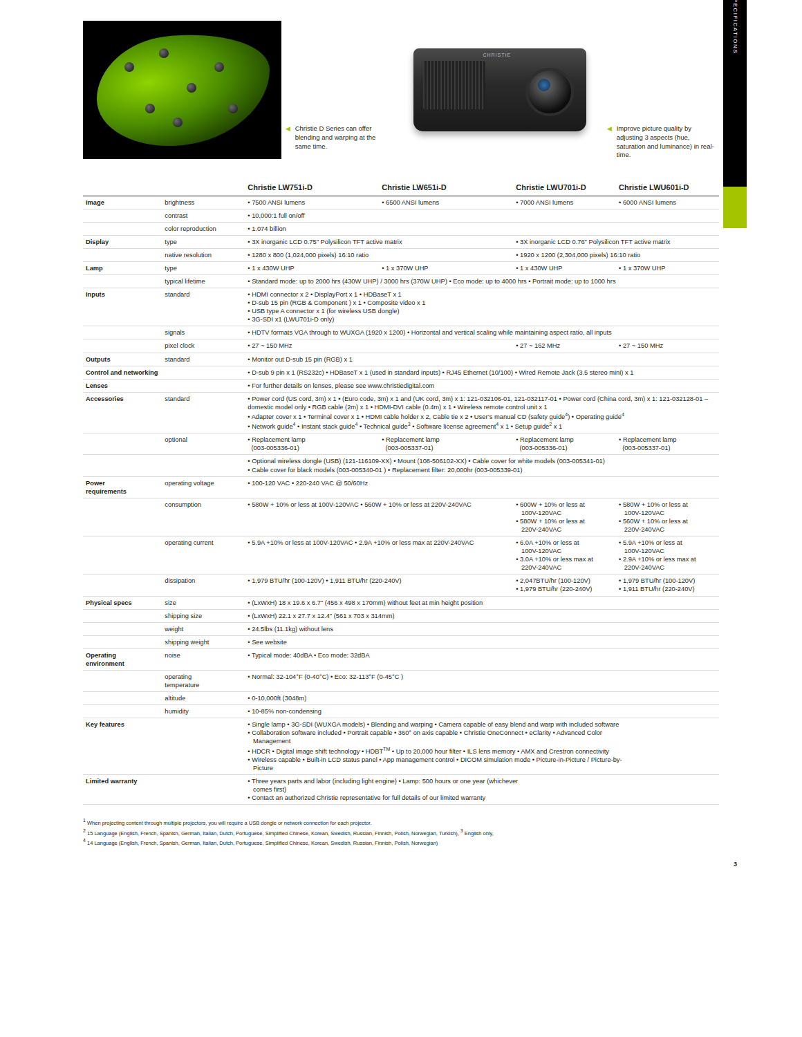SPECIFICATIONS
Christie D Series can offer blending and warping at the same time.
CHRISTIE
Improve picture quality by adjusting 3 aspects (hue, saturation and luminance) in real-time.
| | Christie LW751i-D | Christie LW651i-D | Christie LWU701i-D | Christie LWU601i-D |
| --- | --- | --- | --- | --- |
| Image | brightness | • 7500 ANSI lumens | • 6500 ANSI lumens | • 7000 ANSI lumens | • 6000 ANSI lumens |
| | contrast | • 10,000:1 full on/off |
| | color reproduction | • 1.074 billion |
| Display | type | • 3X inorganic LCD 0.75" Polysilicon TFT active matrix | • 3X inorganic LCD 0.76" Polysilicon TFT active matrix |
| | native resolution | • 1280 x 800 (1,024,000 pixels) 16:10 ratio | • 1920 x 1200 (2,304,000 pixels) 16:10 ratio |
| Lamp | type | • 1 x 430W UHP | • 1 x 370W UHP | • 1 x 430W UHP | • 1 x 370W UHP |
| | typical lifetime | • Standard mode: up to 2000 hrs (430W UHP) / 3000 hrs (370W UHP) • Eco mode: up to 4000 hrs • Portrait mode: up to 1000 hrs |
| Inputs | standard | • HDMI connector x 2 • DisplayPort x 1 • HDBaseT x 1 • D-sub 15 pin (RGB & Component ) x 1 • Composite video x 1 • USB type A connector x 1 (for wireless USB dongle) • 3G-SDI x1 (LWU701i-D only) |
| | signals | • HDTV formats VGA through to WUXGA (1920 x 1200) • Horizontal and vertical scaling while maintaining aspect ratio, all inputs |
| | pixel clock | • 27 ~ 150 MHz | • 27 ~ 162 MHz | • 27 ~ 150 MHz |
| Outputs | standard | • Monitor out D-sub 15 pin (RGB) x 1 |
| Control and networking | | • D-sub 9 pin x 1 (RS232c) • HDBaseT x 1 (used in standard inputs) • RJ45 Ethernet (10/100) • Wired Remote Jack (3.5 stereo mini) x 1 |
| Lenses | | • For further details on lenses, please see www.christiedigital.com |
| Accessories | standard | • Power cord (US cord, 3m) x 1 • (Euro code, 3m) x 1 and (UK cord, 3m) x 1: 121-032106-01, 121-032117-01 • Power cord (China cord, 3m) x 1: 121-032128-01 – domestic model only • RGB cable (2m) x 1 • HDMI-DVI cable (0.4m) x 1 • Wireless remote control unit x 1 • Adapter cover x 1 • Terminal cover x 1 • HDMI cable holder x 2, Cable tie x 2 • User’s manual CD (safety guide 4 ) • Operating guide 4 • Network guide 4 • Instant stack guide 4 • Technical guide 3 • Software license agreement 4 x 1 • Setup guide 2 x 1 |
| | optional | • Replacement lamp (003-005336-01) | • Replacement lamp (003-005337-01) | • Replacement lamp (003-005336-01) | • Replacement lamp (003-005337-01) |
| | | • Optional wireless dongle (USB) (121-116109-XX) • Mount (108-506102-XX) • Cable cover for white models (003-005341-01) • Cable cover for black models (003-005340-01 ) • Replacement filter: 20,000hr (003-005339-01) |
| Power requirements | operating voltage | • 100-120 VAC • 220-240 VAC @ 50/60Hz |
| | consumption | • 580W + 10% or less at 100V-120VAC • 560W + 10% or less at 220V-240VAC | • 600W + 10% or less at 100V-120VAC • 580W + 10% or less at 220V-240VAC | • 580W + 10% or less at 100V-120VAC • 560W + 10% or less at 220V-240VAC |
| | operating current | • 5.9A +10% or less at 100V-120VAC • 2.9A +10% or less max at 220V-240VAC | • 6.0A +10% or less at 100V-120VAC • 3.0A +10% or less max at 220V-240VAC | • 5.9A +10% or less at 100V-120VAC • 2.9A +10% or less max at 220V-240VAC |
| | dissipation | • 1,979 BTU/hr (100-120V) • 1,911 BTU/hr (220-240V) | • 2,047BTU/hr (100-120V) • 1,979 BTU/hr (220-240V) | • 1,979 BTU/hr (100-120V) • 1,911 BTU/hr (220-240V) |
| Physical specs | size | • (LxWxH) 18 x 19.6 x 6.7" (456 x 498 x 170mm) without feet at min height position |
| | shipping size | • (LxWxH) 22.1 x 27.7 x 12.4" (561 x 703 x 314mm) |
| | weight | • 24.5lbs (11.1kg) without lens |
| | shipping weight | • See website |
| Operating environment | noise | • Typical mode: 40dBA • Eco mode: 32dBA |
| | operating temperature | • Normal: 32-104°F (0-40°C) • Eco: 32-113°F (0-45°C ) |
| | altitude | • 0-10,000ft (3048m) |
| | humidity | • 10-85% non-condensing |
| Key features | | • Single lamp • 3G-SDI (WUXGA models) • Blending and warping • Camera capable of easy blend and warp with included software • Collaboration software included • Portrait capable • 360° on axis capable • Christie OneConnect • eClarity • Advanced Color Management • HDCR • Digital image shift technology • HDBT TM • Up to 20,000 hour filter • ILS lens memory • AMX and Crestron connectivity • Wireless capable • Built-in LCD status panel • App management control • DICOM simulation mode • Picture-in-Picture / Picture-by- Picture |
| Limited warranty | | • Three years parts and labor (including light engine) • Lamp: 500 hours or one year (whichever comes first) • Contact an authorized Christie representative for full details of our limited warranty |
1 When projecting content through multiple projectors, you will require a USB dongle or network connection for each projector.
2 15 Language (English, French, Spanish, German, Italian, Dutch, Portuguese, Simplified Chinese, Korean, Swedish, Russian, Finnish, Polish, Norwegian, Turkish), 3 English only,
4 14 Language (English, French, Spanish, German, Italian, Dutch, Portuguese, Simplified Chinese, Korean, Swedish, Russian, Finnish, Polish, Norwegian)
3